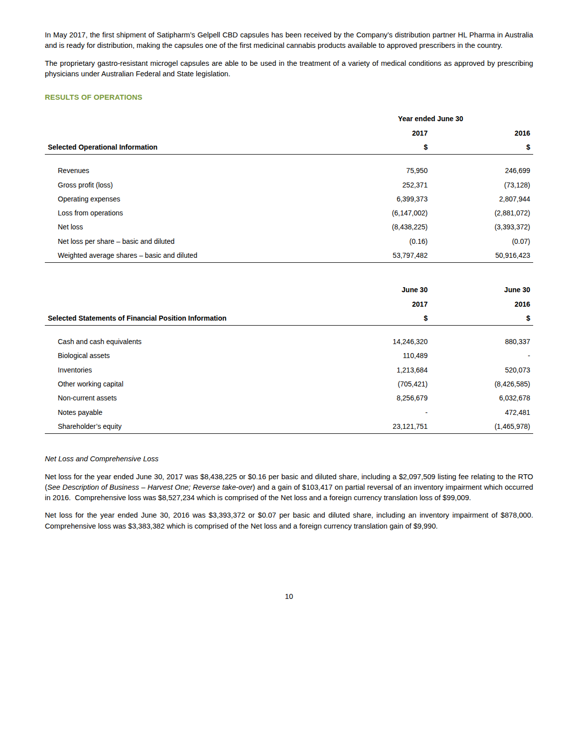In May 2017, the first shipment of Satipharm’s Gelpell CBD capsules has been received by the Company’s distribution partner HL Pharma in Australia and is ready for distribution, making the capsules one of the first medicinal cannabis products available to approved prescribers in the country.
The proprietary gastro-resistant microgel capsules are able to be used in the treatment of a variety of medical conditions as approved by prescribing physicians under Australian Federal and State legislation.
RESULTS OF OPERATIONS
| | Year ended June 30 |
| | 2017 | 2016 |
| Selected Operational Information | $ | $ |
| Revenues | 75,950 | 246,699 |
| Gross profit (loss) | 252,371 | (73,128) |
| Operating expenses | 6,399,373 | 2,807,944 |
| Loss from operations | (6,147,002) | (2,881,072) |
| Net loss | (8,438,225) | (3,393,372) |
| Net loss per share – basic and diluted | (0.16) | (0.07) |
| Weighted average shares – basic and diluted | 53,797,482 | 50,916,423 |
| | June 30 | June 30 |
| | 2017 | 2016 |
| Selected Statements of Financial Position Information | $ | $ |
| Cash and cash equivalents | 14,246,320 | 880,337 |
| Biological assets | 110,489 | - |
| Inventories | 1,213,684 | 520,073 |
| Other working capital | (705,421) | (8,426,585) |
| Non-current assets | 8,256,679 | 6,032,678 |
| Notes payable | - | 472,481 |
| Shareholder’s equity | 23,121,751 | (1,465,978) |
Net Loss and Comprehensive Loss
Net loss for the year ended June 30, 2017 was $8,438,225 or $0.16 per basic and diluted share, including a $2,097,509 listing fee relating to the RTO (See Description of Business – Harvest One; Reverse take-over) and a gain of $103,417 on partial reversal of an inventory impairment which occurred in 2016. Comprehensive loss was $8,527,234 which is comprised of the Net loss and a foreign currency translation loss of $99,009.
Net loss for the year ended June 30, 2016 was $3,393,372 or $0.07 per basic and diluted share, including an inventory impairment of $878,000. Comprehensive loss was $3,383,382 which is comprised of the Net loss and a foreign currency translation gain of $9,990.
10